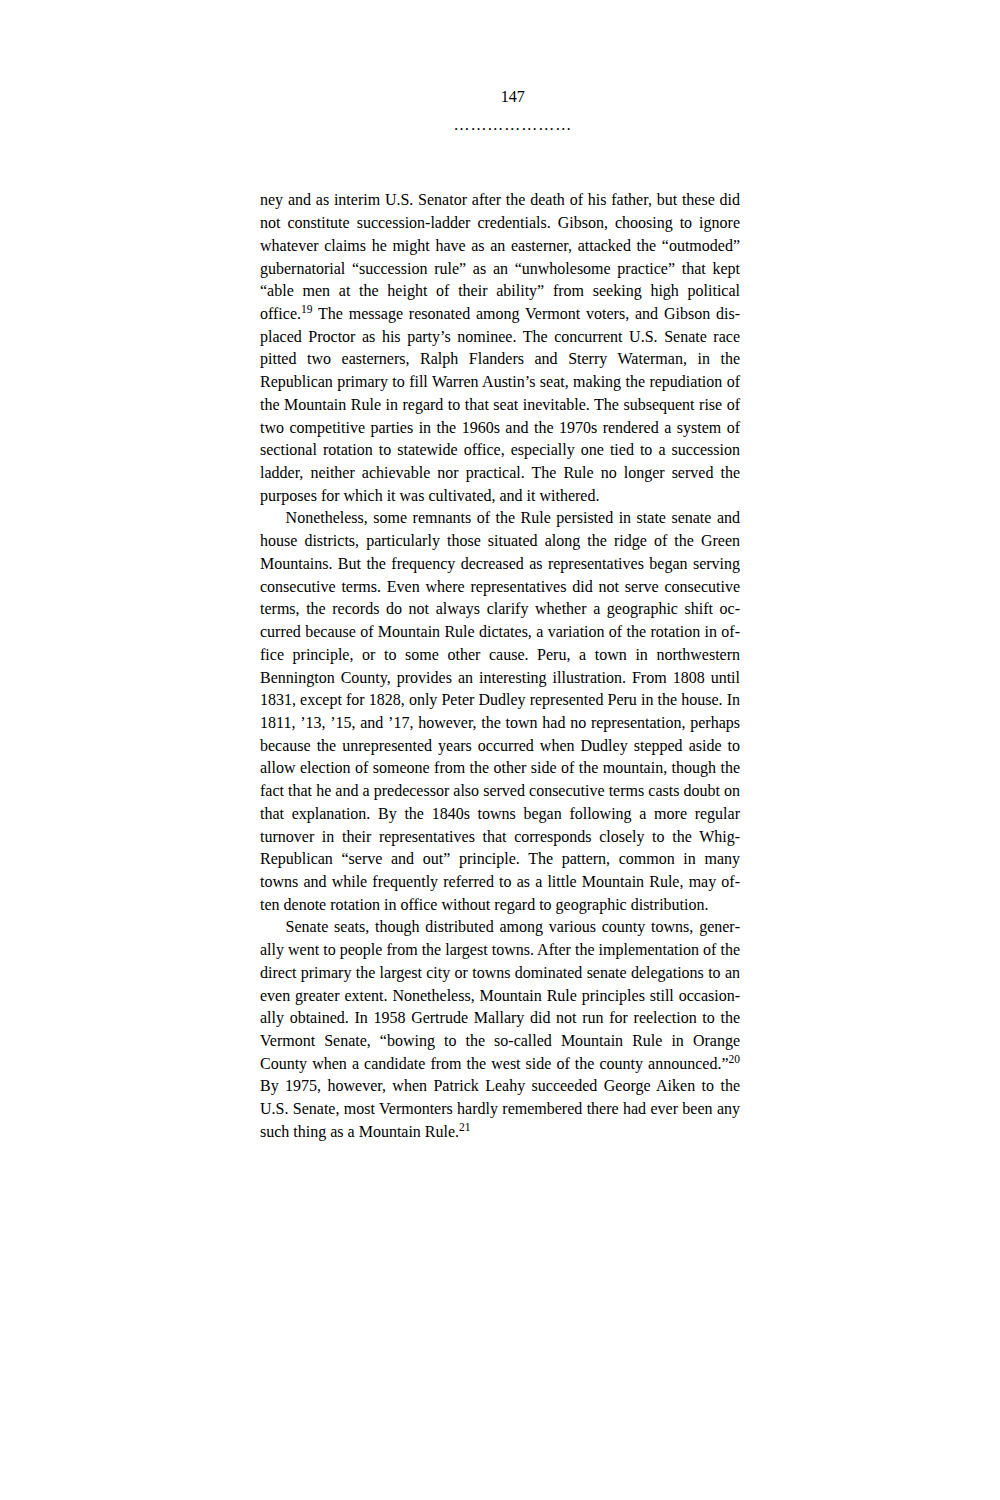147
…………………
ney and as interim U.S. Senator after the death of his father, but these did not constitute succession-ladder credentials. Gibson, choosing to ignore whatever claims he might have as an easterner, attacked the “outmoded” gubernatorial “succession rule” as an “unwholesome practice” that kept “able men at the height of their ability” from seeking high political office.19 The message resonated among Vermont voters, and Gibson displaced Proctor as his party’s nominee. The concurrent U.S. Senate race pitted two easterners, Ralph Flanders and Sterry Waterman, in the Republican primary to fill Warren Austin’s seat, making the repudiation of the Mountain Rule in regard to that seat inevitable. The subsequent rise of two competitive parties in the 1960s and the 1970s rendered a system of sectional rotation to statewide office, especially one tied to a succession ladder, neither achievable nor practical. The Rule no longer served the purposes for which it was cultivated, and it withered.
Nonetheless, some remnants of the Rule persisted in state senate and house districts, particularly those situated along the ridge of the Green Mountains. But the frequency decreased as representatives began serving consecutive terms. Even where representatives did not serve consecutive terms, the records do not always clarify whether a geographic shift occurred because of Mountain Rule dictates, a variation of the rotation in office principle, or to some other cause. Peru, a town in northwestern Bennington County, provides an interesting illustration. From 1808 until 1831, except for 1828, only Peter Dudley represented Peru in the house. In 1811, ’13, ’15, and ’17, however, the town had no representation, perhaps because the unrepresented years occurred when Dudley stepped aside to allow election of someone from the other side of the mountain, though the fact that he and a predecessor also served consecutive terms casts doubt on that explanation. By the 1840s towns began following a more regular turnover in their representatives that corresponds closely to the Whig-Republican “serve and out” principle. The pattern, common in many towns and while frequently referred to as a little Mountain Rule, may often denote rotation in office without regard to geographic distribution.
Senate seats, though distributed among various county towns, generally went to people from the largest towns. After the implementation of the direct primary the largest city or towns dominated senate delegations to an even greater extent. Nonetheless, Mountain Rule principles still occasionally obtained. In 1958 Gertrude Mallary did not run for reelection to the Vermont Senate, “bowing to the so-called Mountain Rule in Orange County when a candidate from the west side of the county announced.”20 By 1975, however, when Patrick Leahy succeeded George Aiken to the U.S. Senate, most Vermonters hardly remembered there had ever been any such thing as a Mountain Rule.21